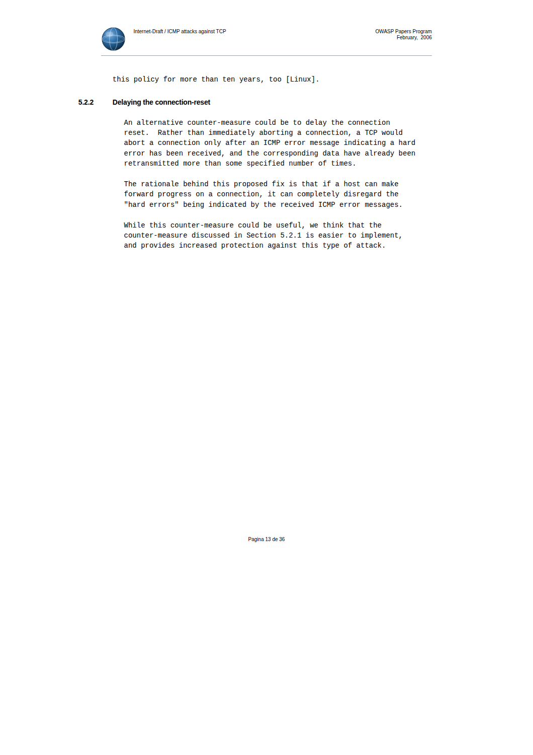Internet-Draft / ICMP attacks against TCP
OWASP Papers Program
February, 2006
this policy for more than ten years, too [Linux].
5.2.2 Delaying the connection-reset
An alternative counter-measure could be to delay the connection
reset.  Rather than immediately aborting a connection, a TCP would
abort a connection only after an ICMP error message indicating a hard
error has been received, and the corresponding data have already been
retransmitted more than some specified number of times.
The rationale behind this proposed fix is that if a host can make
forward progress on a connection, it can completely disregard the
"hard errors" being indicated by the received ICMP error messages.
While this counter-measure could be useful, we think that the
counter-measure discussed in Section 5.2.1 is easier to implement,
and provides increased protection against this type of attack.
Pagina 13 de 36